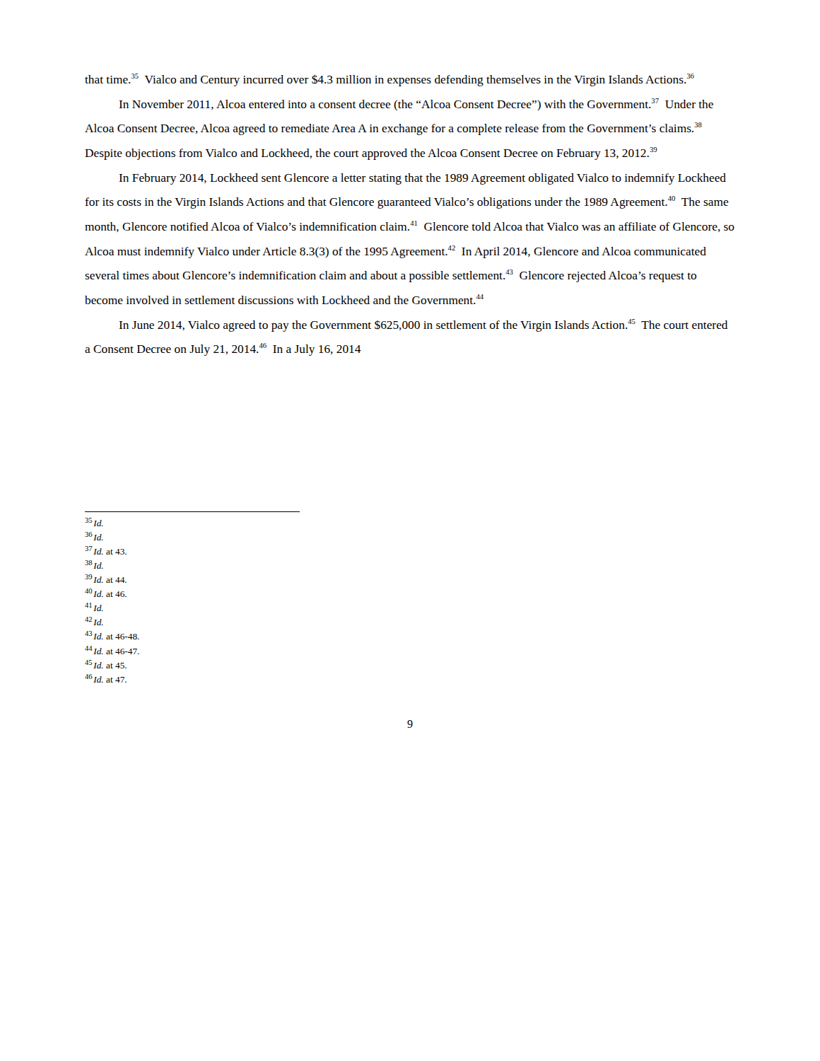that time.35 Vialco and Century incurred over $4.3 million in expenses defending themselves in the Virgin Islands Actions.36
In November 2011, Alcoa entered into a consent decree (the “Alcoa Consent Decree”) with the Government.37 Under the Alcoa Consent Decree, Alcoa agreed to remediate Area A in exchange for a complete release from the Government’s claims.38 Despite objections from Vialco and Lockheed, the court approved the Alcoa Consent Decree on February 13, 2012.39
In February 2014, Lockheed sent Glencore a letter stating that the 1989 Agreement obligated Vialco to indemnify Lockheed for its costs in the Virgin Islands Actions and that Glencore guaranteed Vialco’s obligations under the 1989 Agreement.40 The same month, Glencore notified Alcoa of Vialco’s indemnification claim.41 Glencore told Alcoa that Vialco was an affiliate of Glencore, so Alcoa must indemnify Vialco under Article 8.3(3) of the 1995 Agreement.42 In April 2014, Glencore and Alcoa communicated several times about Glencore’s indemnification claim and about a possible settlement.43 Glencore rejected Alcoa’s request to become involved in settlement discussions with Lockheed and the Government.44
In June 2014, Vialco agreed to pay the Government $625,000 in settlement of the Virgin Islands Action.45 The court entered a Consent Decree on July 21, 2014.46 In a July 16, 2014
35 Id.
36 Id.
37 Id. at 43.
38 Id.
39 Id. at 44.
40 Id. at 46.
41 Id.
42 Id.
43 Id. at 46-48.
44 Id. at 46-47.
45 Id. at 45.
46 Id. at 47.
9